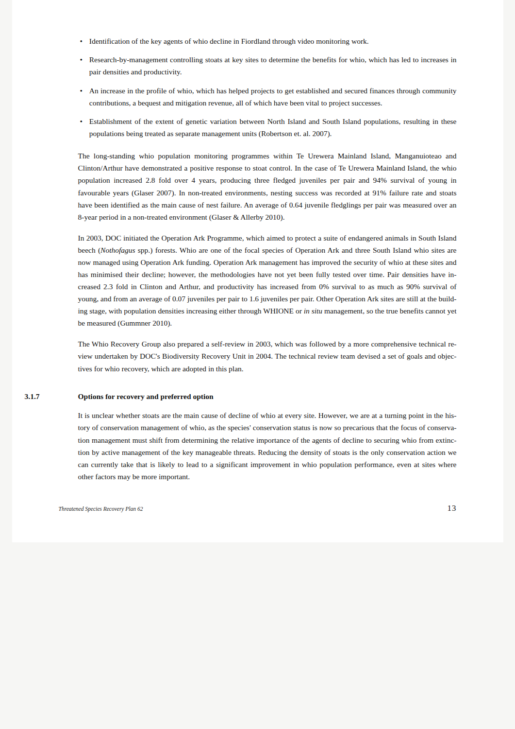Identification of the key agents of whio decline in Fiordland through video monitoring work.
Research-by-management controlling stoats at key sites to determine the benefits for whio, which has led to increases in pair densities and productivity.
An increase in the profile of whio, which has helped projects to get established and secured finances through community contributions, a bequest and mitigation revenue, all of which have been vital to project successes.
Establishment of the extent of genetic variation between North Island and South Island populations, resulting in these populations being treated as separate management units (Robertson et. al. 2007).
The long-standing whio population monitoring programmes within Te Urewera Mainland Island, Manganuioteao and Clinton/Arthur have demonstrated a positive response to stoat control. In the case of Te Urewera Mainland Island, the whio population increased 2.8 fold over 4 years, producing three fledged juveniles per pair and 94% survival of young in favourable years (Glaser 2007). In non-treated environments, nesting success was recorded at 91% failure rate and stoats have been identified as the main cause of nest failure. An average of 0.64 juvenile fledglings per pair was measured over an 8-year period in a non-treated environment (Glaser & Allerby 2010).
In 2003, DOC initiated the Operation Ark Programme, which aimed to protect a suite of endangered animals in South Island beech (Nothofagus spp.) forests. Whio are one of the focal species of Operation Ark and three South Island whio sites are now managed using Operation Ark funding. Operation Ark management has improved the security of whio at these sites and has minimised their decline; however, the methodologies have not yet been fully tested over time. Pair densities have increased 2.3 fold in Clinton and Arthur, and productivity has increased from 0% survival to as much as 90% survival of young, and from an average of 0.07 juveniles per pair to 1.6 juveniles per pair. Other Operation Ark sites are still at the building stage, with population densities increasing either through WHIONE or in situ management, so the true benefits cannot yet be measured (Gummner 2010).
The Whio Recovery Group also prepared a self-review in 2003, which was followed by a more comprehensive technical review undertaken by DOC's Biodiversity Recovery Unit in 2004. The technical review team devised a set of goals and objectives for whio recovery, which are adopted in this plan.
3.1.7 Options for recovery and preferred option
It is unclear whether stoats are the main cause of decline of whio at every site. However, we are at a turning point in the history of conservation management of whio, as the species' conservation status is now so precarious that the focus of conservation management must shift from determining the relative importance of the agents of decline to securing whio from extinction by active management of the key manageable threats. Reducing the density of stoats is the only conservation action we can currently take that is likely to lead to a significant improvement in whio population performance, even at sites where other factors may be more important.
Threatened Species Recovery Plan 62 13